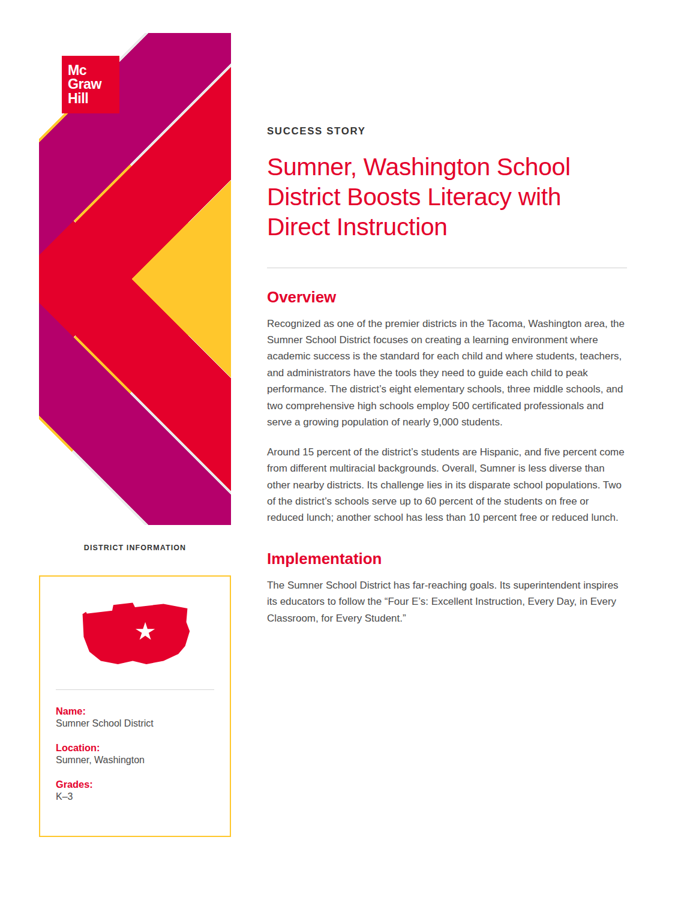Mc Graw Hill
District Information
Name:
Sumner School District
Location:
Sumner, Washington
Grades:
K–3
Success Story
Sumner, Washington School District Boosts Literacy with Direct Instruction
Overview
Recognized as one of the premier districts in the Tacoma, Washington area, the Sumner School District focuses on creating a learning environment where academic success is the standard for each child and where students, teachers, and administrators have the tools they need to guide each child to peak performance. The district’s eight elementary schools, three middle schools, and two comprehensive high schools employ 500 certificated professionals and serve a growing population of nearly 9,000 students.
Around 15 percent of the district’s students are Hispanic, and five percent come from different multiracial backgrounds. Overall, Sumner is less diverse than other nearby districts. Its challenge lies in its disparate school populations. Two of the district’s schools serve up to 60 percent of the students on free or reduced lunch; another school has less than 10 percent free or reduced lunch.
Implementation
The Sumner School District has far-reaching goals. Its superintendent inspires its educators to follow the “Four E’s: Excellent Instruction, Every Day, in Every Classroom, for Every Student.”